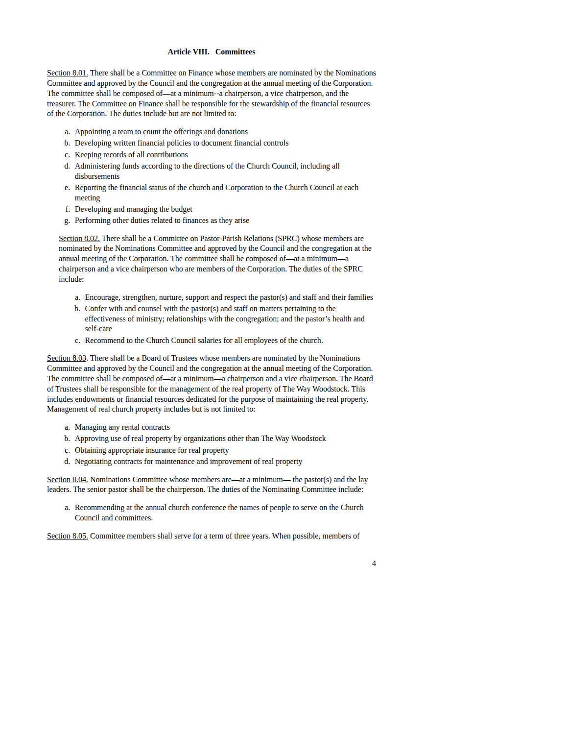Article VIII. Committees
Section 8.01. There shall be a Committee on Finance whose members are nominated by the Nominations Committee and approved by the Council and the congregation at the annual meeting of the Corporation. The committee shall be composed of—at a minimum--a chairperson, a vice chairperson, and the treasurer. The Committee on Finance shall be responsible for the stewardship of the financial resources of the Corporation. The duties include but are not limited to:
Appointing a team to count the offerings and donations
Developing written financial policies to document financial controls
Keeping records of all contributions
Administering funds according to the directions of the Church Council, including all disbursements
Reporting the financial status of the church and Corporation to the Church Council at each meeting
Developing and managing the budget
Performing other duties related to finances as they arise
Section 8.02. There shall be a Committee on Pastor-Parish Relations (SPRC) whose members are nominated by the Nominations Committee and approved by the Council and the congregation at the annual meeting of the Corporation. The committee shall be composed of—at a minimum—a chairperson and a vice chairperson who are members of the Corporation. The duties of the SPRC include:
Encourage, strengthen, nurture, support and respect the pastor(s) and staff and their families
Confer with and counsel with the pastor(s) and staff on matters pertaining to the effectiveness of ministry; relationships with the congregation; and the pastor’s health and self-care
Recommend to the Church Council salaries for all employees of the church.
Section 8.03. There shall be a Board of Trustees whose members are nominated by the Nominations Committee and approved by the Council and the congregation at the annual meeting of the Corporation. The committee shall be composed of—at a minimum—a chairperson and a vice chairperson. The Board of Trustees shall be responsible for the management of the real property of The Way Woodstock. This includes endowments or financial resources dedicated for the purpose of maintaining the real property. Management of real church property includes but is not limited to:
Managing any rental contracts
Approving use of real property by organizations other than The Way Woodstock
Obtaining appropriate insurance for real property
Negotiating contracts for maintenance and improvement of real property
Section 8.04. Nominations Committee whose members are—at a minimum— the pastor(s) and the lay leaders. The senior pastor shall be the chairperson. The duties of the Nominating Committee include:
Recommending at the annual church conference the names of people to serve on the Church Council and committees.
Section 8.05. Committee members shall serve for a term of three years. When possible, members of
4